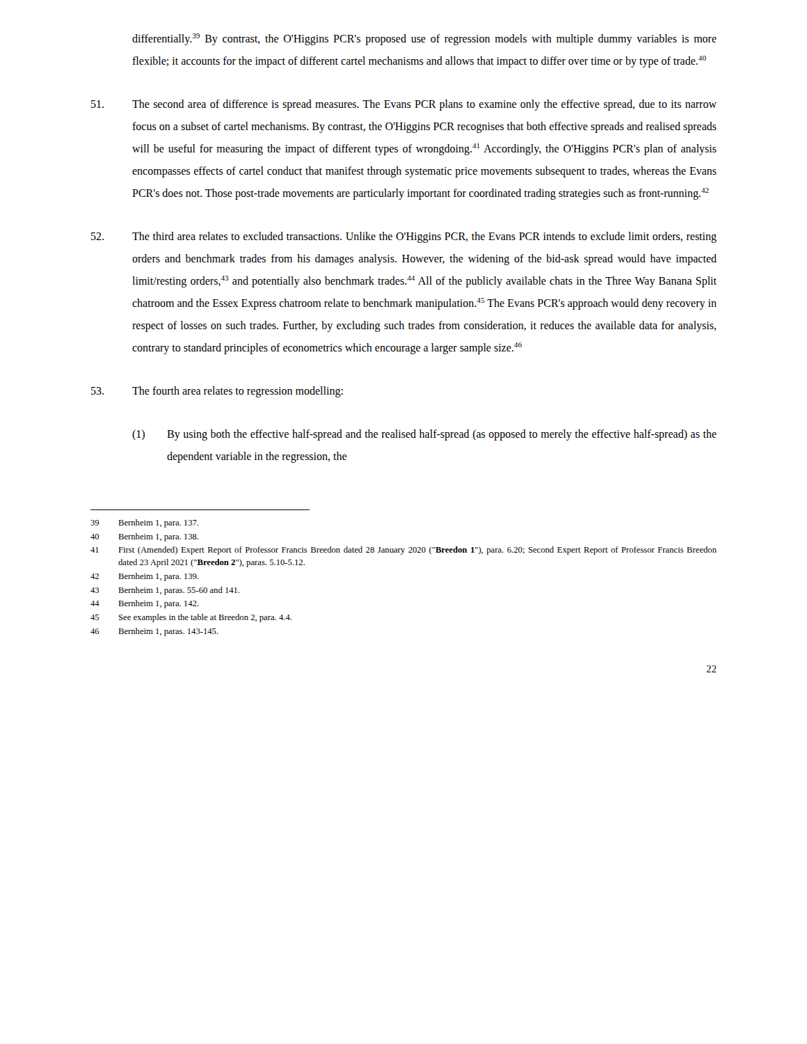differentially.39 By contrast, the O'Higgins PCR's proposed use of regression models with multiple dummy variables is more flexible; it accounts for the impact of different cartel mechanisms and allows that impact to differ over time or by type of trade.40
51.
The second area of difference is spread measures. The Evans PCR plans to examine only the effective spread, due to its narrow focus on a subset of cartel mechanisms. By contrast, the O'Higgins PCR recognises that both effective spreads and realised spreads will be useful for measuring the impact of different types of wrongdoing.41 Accordingly, the O'Higgins PCR's plan of analysis encompasses effects of cartel conduct that manifest through systematic price movements subsequent to trades, whereas the Evans PCR's does not. Those post-trade movements are particularly important for coordinated trading strategies such as front-running.42
52.
The third area relates to excluded transactions. Unlike the O'Higgins PCR, the Evans PCR intends to exclude limit orders, resting orders and benchmark trades from his damages analysis. However, the widening of the bid-ask spread would have impacted limit/resting orders,43 and potentially also benchmark trades.44 All of the publicly available chats in the Three Way Banana Split chatroom and the Essex Express chatroom relate to benchmark manipulation.45 The Evans PCR's approach would deny recovery in respect of losses on such trades. Further, by excluding such trades from consideration, it reduces the available data for analysis, contrary to standard principles of econometrics which encourage a larger sample size.46
53.
The fourth area relates to regression modelling:
(1)
By using both the effective half-spread and the realised half-spread (as opposed to merely the effective half-spread) as the dependent variable in the regression, the
39
Bernheim 1, para. 137.
40
Bernheim 1, para. 138.
41
First (Amended) Expert Report of Professor Francis Breedon dated 28 January 2020 ("Breedon 1"), para. 6.20; Second Expert Report of Professor Francis Breedon dated 23 April 2021 ("Breedon 2"), paras. 5.10-5.12.
42
Bernheim 1, para. 139.
43
Bernheim 1, paras. 55-60 and 141.
44
Bernheim 1, para. 142.
45
See examples in the table at Breedon 2, para. 4.4.
46
Bernheim 1, paras. 143-145.
22